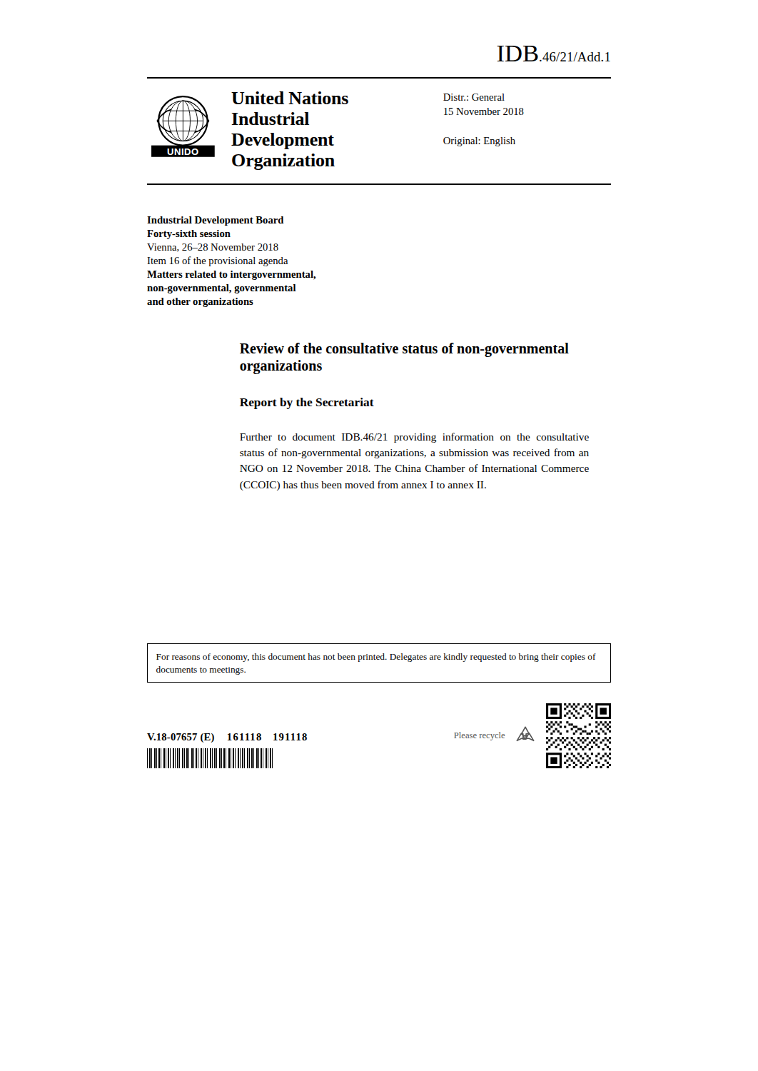IDB.46/21/Add.1
UNIDO
United Nations Industrial
Development Organization
Distr.: General
15 November 2018
Original: English
Industrial Development Board
Forty-sixth session
Vienna, 26–28 November 2018
Item 16 of the provisional agenda
Matters related to intergovernmental,
non-governmental, governmental
and other organizations
Review of the consultative status of non-governmental organizations
Report by the Secretariat
Further to document IDB.46/21 providing information on the consultative status of non-governmental organizations, a submission was received from an NGO on 12 November 2018. The China Chamber of International Commerce (CCOIC) has thus been moved from annex I to annex II.
For reasons of economy, this document has not been printed. Delegates are kindly requested to bring their copies of documents to meetings.
V.18-07657 (E)161118 191118
Please recycle